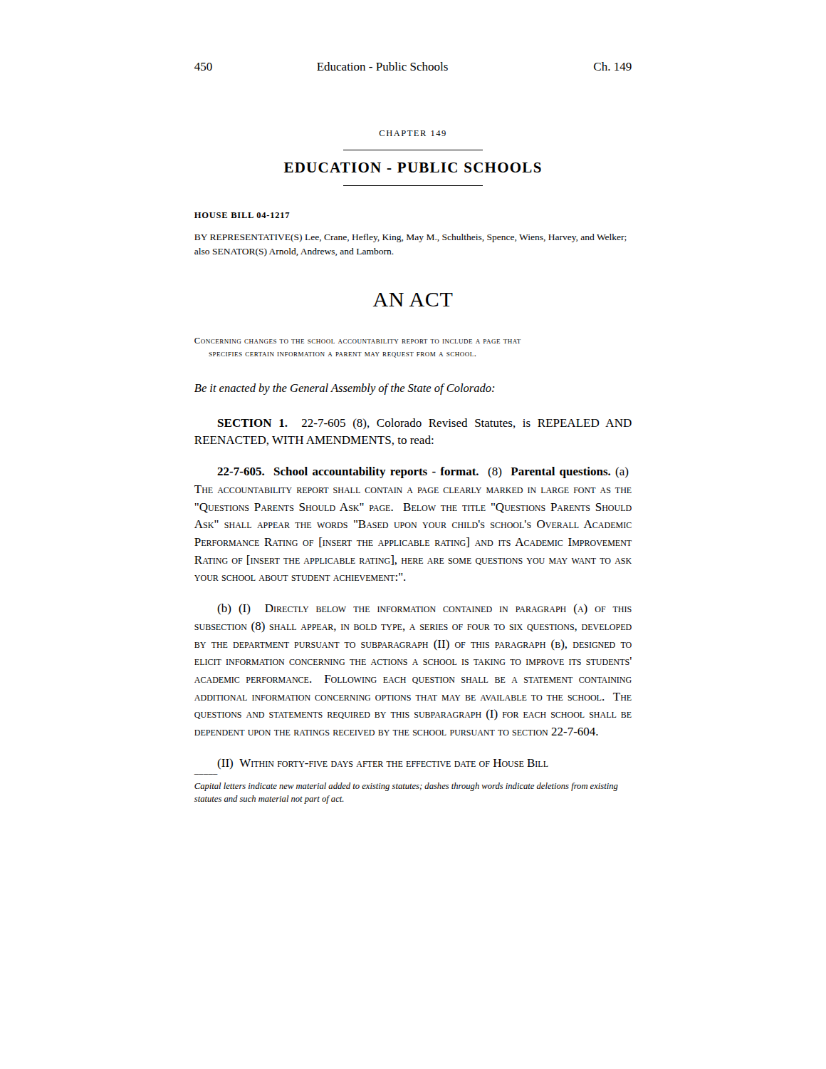450
Education - Public Schools
Ch. 149
CHAPTER 149
EDUCATION - PUBLIC SCHOOLS
HOUSE BILL 04-1217
BY REPRESENTATIVE(S) Lee, Crane, Hefley, King, May M., Schultheis, Spence, Wiens, Harvey, and Welker;
also SENATOR(S) Arnold, Andrews, and Lamborn.
AN ACT
Concerning changes to the school accountability report to include a page that specifies certain information a parent may request from a school.
Be it enacted by the General Assembly of the State of Colorado:
SECTION 1. 22-7-605 (8), Colorado Revised Statutes, is REPEALED AND REENACTED, WITH AMENDMENTS, to read:
22-7-605. School accountability reports - format. (8) Parental questions. (a) The accountability report shall contain a page clearly marked in large font as the "Questions Parents Should Ask" page. Below the title "Questions Parents Should Ask" shall appear the words "Based upon your child's school's Overall Academic Performance Rating of [insert the applicable rating] and its Academic Improvement Rating of [insert the applicable rating], here are some questions you may want to ask your school about student achievement:".
(b) (I) Directly below the information contained in paragraph (a) of this subsection (8) shall appear, in bold type, a series of four to six questions, developed by the department pursuant to subparagraph (II) of this paragraph (b), designed to elicit information concerning the actions a school is taking to improve its students' academic performance. Following each question shall be a statement containing additional information concerning options that may be available to the school. The questions and statements required by this subparagraph (I) for each school shall be dependent upon the ratings received by the school pursuant to section 22-7-604.
(II) Within forty-five days after the effective date of House Bill
_____
Capital letters indicate new material added to existing statutes; dashes through words indicate deletions from existing statutes and such material not part of act.